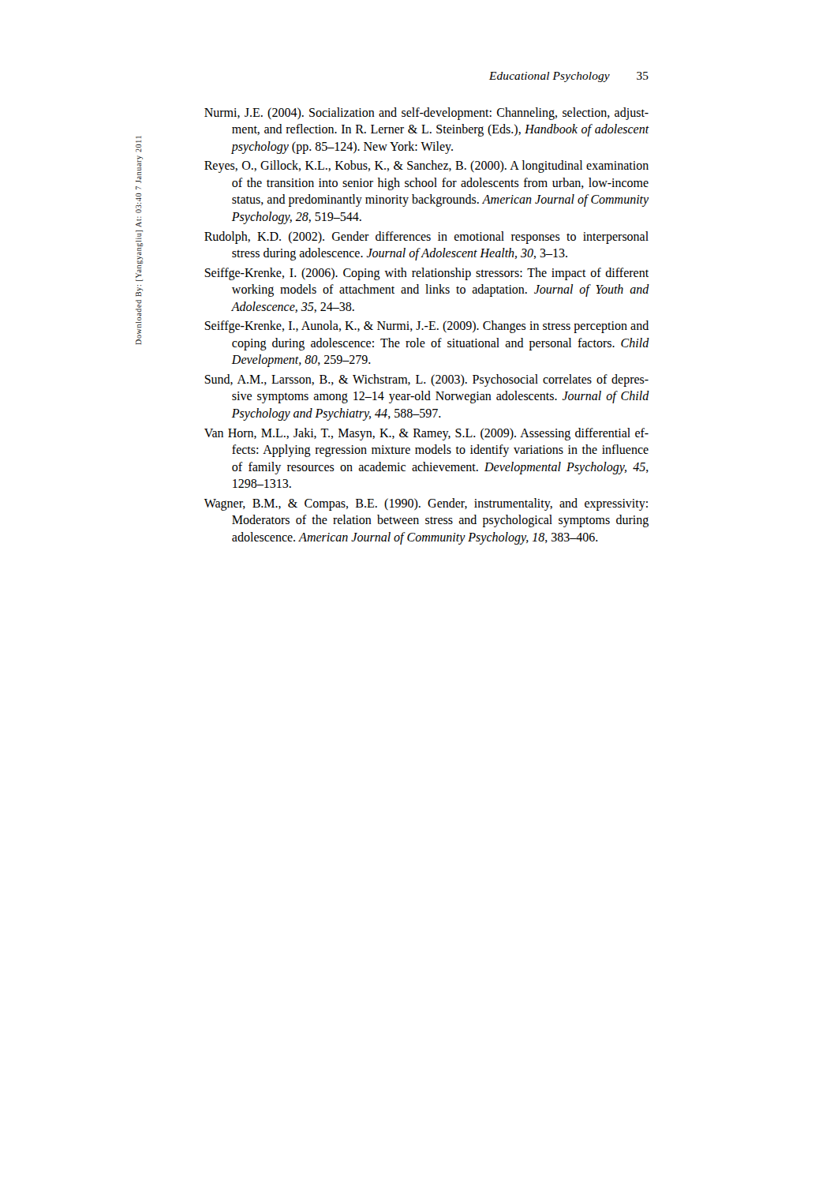Downloaded By: [Yangyangliu] At: 03:40 7 January 2011
Educational Psychology 35
Nurmi, J.E. (2004). Socialization and self-development: Channeling, selection, adjustment, and reflection. In R. Lerner & L. Steinberg (Eds.), Handbook of adolescent psychology (pp. 85–124). New York: Wiley.
Reyes, O., Gillock, K.L., Kobus, K., & Sanchez, B. (2000). A longitudinal examination of the transition into senior high school for adolescents from urban, low-income status, and predominantly minority backgrounds. American Journal of Community Psychology, 28, 519–544.
Rudolph, K.D. (2002). Gender differences in emotional responses to interpersonal stress during adolescence. Journal of Adolescent Health, 30, 3–13.
Seiffge-Krenke, I. (2006). Coping with relationship stressors: The impact of different working models of attachment and links to adaptation. Journal of Youth and Adolescence, 35, 24–38.
Seiffge-Krenke, I., Aunola, K., & Nurmi, J.-E. (2009). Changes in stress perception and coping during adolescence: The role of situational and personal factors. Child Development, 80, 259–279.
Sund, A.M., Larsson, B., & Wichstram, L. (2003). Psychosocial correlates of depressive symptoms among 12–14 year-old Norwegian adolescents. Journal of Child Psychology and Psychiatry, 44, 588–597.
Van Horn, M.L., Jaki, T., Masyn, K., & Ramey, S.L. (2009). Assessing differential effects: Applying regression mixture models to identify variations in the influence of family resources on academic achievement. Developmental Psychology, 45, 1298–1313.
Wagner, B.M., & Compas, B.E. (1990). Gender, instrumentality, and expressivity: Moderators of the relation between stress and psychological symptoms during adolescence. American Journal of Community Psychology, 18, 383–406.